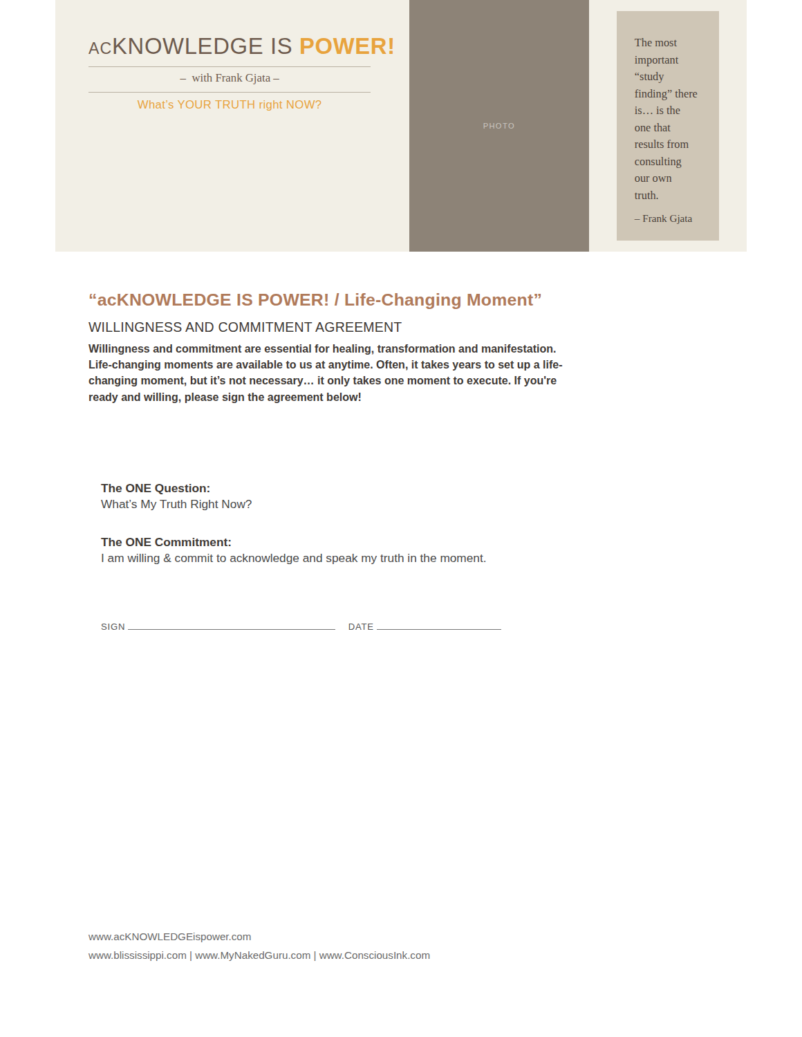ACKNOWLEDGE IS POWER!
– with Frank Gjata –
What’s YOUR TRUTH right NOW?
photo
The most important “study finding” there is… is the one that results from consulting our own truth.
– Frank Gjata
“acKNOWLEDGE IS POWER! / Life-Changing Moment”
WILLINGNESS AND COMMITMENT AGREEMENT
Willingness and commitment are essential for healing, transformation and manifestation. Life-changing moments are available to us at anytime. Often, it takes years to set up a life-changing moment, but it’s not necessary… it only takes one moment to execute. If you're ready and willing, please sign the agreement below!
The ONE Question:
What’s My Truth Right Now?
The ONE Commitment:
I am willing & commit to acknowledge and speak my truth in the moment.
SIGN DATE
www.acKNOWLEDGEispower.com
www.blississippi.com | www.MyNakedGuru.com | www.ConsciousInk.com